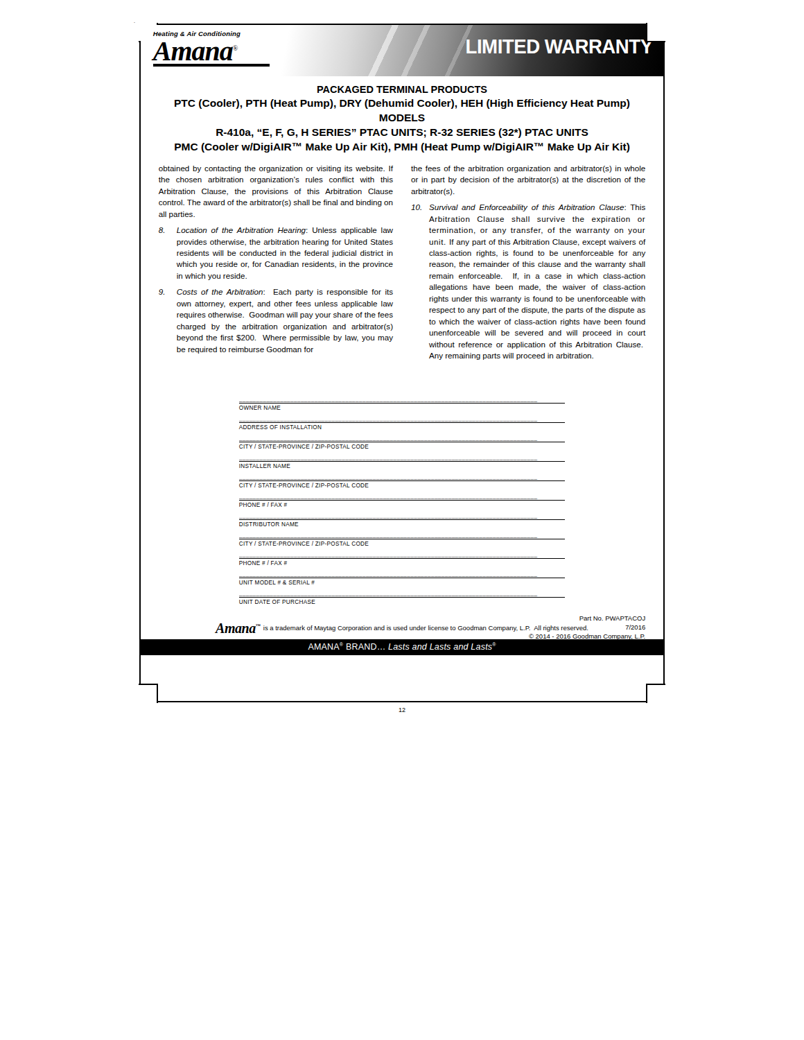.
Heating & Air Conditioning
Amana®
LIMITED WARRANTY
PACKAGED TERMINAL PRODUCTS
PTC (Cooler), PTH (Heat Pump), DRY (Dehumid Cooler), HEH (High Efficiency Heat Pump) MODELS
R-410a, “E, F, G, H SERIES” PTAC UNITS; R-32 SERIES (32*) PTAC UNITS
PMC (Cooler w/DigiAIR™ Make Up Air Kit), PMH (Heat Pump w/DigiAIR™ Make Up Air Kit)
obtained by contacting the organization or visiting its website. If the chosen arbitration organization’s rules conflict with this Arbitration Clause, the provisions of this Arbitration Clause control. The award of the arbitrator(s) shall be final and binding on all parties.
8.
Location of the Arbitration Hearing: Unless applicable law provides otherwise, the arbitration hearing for United States residents will be conducted in the federal judicial district in which you reside or, for Canadian residents, in the province in which you reside.
9.
Costs of the Arbitration: Each party is responsible for its own attorney, expert, and other fees unless applicable law requires otherwise. Goodman will pay your share of the fees charged by the arbitration organization and arbitrator(s) beyond the first $200. Where permissible by law, you may be required to reimburse Goodman for
the fees of the arbitration organization and arbitrator(s) in whole or in part by decision of the arbitrator(s) at the discretion of the arbitrator(s).
10.
Survival and Enforceability of this Arbitration Clause: This Arbitration Clause shall survive the expiration or termination, or any transfer, of the warranty on your unit. If any part of this Arbitration Clause, except waivers of class-action rights, is found to be unenforceable for any reason, the remainder of this clause and the warranty shall remain enforceable. If, in a case in which class-action allegations have been made, the waiver of class-action rights under this warranty is found to be unenforceable with respect to any part of the dispute, the parts of the dispute as to which the waiver of class-action rights have been found unenforceable will be severed and will proceed in court without reference or application of this Arbitration Clause. Any remaining parts will proceed in arbitration.
_______________________________________________________________________________________
OWNER NAME
_______________________________________________________________________________________
ADDRESS OF INSTALLATION
_______________________________________________________________________________________
CITY / STATE-PROVINCE / ZIP-POSTAL CODE
_______________________________________________________________________________________
INSTALLER NAME
_______________________________________________________________________________________
CITY / STATE-PROVINCE / ZIP-POSTAL CODE
_______________________________________________________________________________________
PHONE # / FAX #
_______________________________________________________________________________________
DISTRIBUTOR NAME
_______________________________________________________________________________________
CITY / STATE-PROVINCE / ZIP-POSTAL CODE
_______________________________________________________________________________________
PHONE # / FAX #
_______________________________________________________________________________________
UNIT MODEL # & SERIAL #
_______________________________________________________________________________________
UNIT DATE OF PURCHASE
Part No. PWAPTACOJ
7/2016
© 2014 - 2016 Goodman Company, L.P.
Amana™ is a trademark of Maytag Corporation and is used under license to Goodman Company, L.P. All rights reserved.
AMANA® BRAND… Lasts and Lasts and Lasts®
12